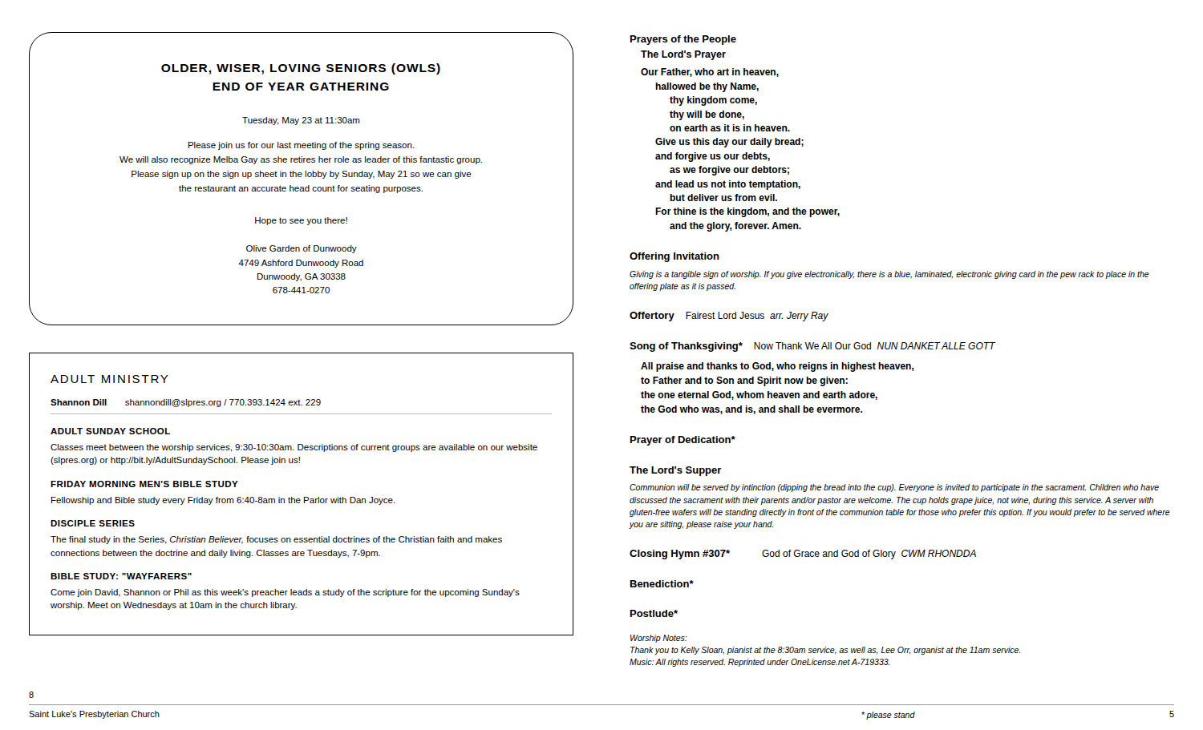OLDER, WISER, LOVING SENIORS (OWLS)
END OF YEAR GATHERING
Tuesday, May 23 at 11:30am
Please join us for our last meeting of the spring season.
We will also recognize Melba Gay as she retires her role as leader of this fantastic group.
Please sign up on the sign up sheet in the lobby by Sunday, May 21 so we can give
the restaurant an accurate head count for seating purposes.
Hope to see you there!
Olive Garden of Dunwoody
4749 Ashford Dunwoody Road
Dunwoody, GA 30338
678-441-0270
ADULT MINISTRY
Shannon Dill shannondill@slpres.org / 770.393.1424 ext. 229
ADULT SUNDAY SCHOOL
Classes meet between the worship services, 9:30-10:30am. Descriptions of current groups are available on our website (slpres.org) or http://bit.ly/AdultSundaySchool. Please join us!
FRIDAY MORNING MEN'S BIBLE STUDY
Fellowship and Bible study every Friday from 6:40-8am in the Parlor with Dan Joyce.
DISCIPLE SERIES
The final study in the Series, Christian Believer, focuses on essential doctrines of the Christian faith and makes connections between the doctrine and daily living. Classes are Tuesdays, 7-9pm.
BIBLE STUDY: "WAYFARERS"
Come join David, Shannon or Phil as this week's preacher leads a study of the scripture for the upcoming Sunday's worship. Meet on Wednesdays at 10am in the church library.
Prayers of the People
The Lord's Prayer
Our Father, who art in heaven, hallowed be thy Name, thy kingdom come, thy will be done, on earth as it is in heaven. Give us this day our daily bread; and forgive us our debts, as we forgive our debtors; and lead us not into temptation, but deliver us from evil. For thine is the kingdom, and the power, and the glory, forever. Amen.
Offering Invitation
Giving is a tangible sign of worship. If you give electronically, there is a blue, laminated, electronic giving card in the pew rack to place in the offering plate as it is passed.
Offertory Fairest Lord Jesus arr. Jerry Ray
Song of Thanksgiving* Now Thank We All Our God NUN DANKET ALLE GOTT
All praise and thanks to God, who reigns in highest heaven,
to Father and to Son and Spirit now be given:
the one eternal God, whom heaven and earth adore,
the God who was, and is, and shall be evermore.
Prayer of Dedication*
The Lord's Supper
Communion will be served by intinction (dipping the bread into the cup). Everyone is invited to participate in the sacrament. Children who have discussed the sacrament with their parents and/or pastor are welcome. The cup holds grape juice, not wine, during this service. A server with gluten-free wafers will be standing directly in front of the communion table for those who prefer this option. If you would prefer to be served where you are sitting, please raise your hand.
Closing Hymn #307* God of Grace and God of Glory CWM RHONDDA
Benediction*
Postlude*
Worship Notes:
Thank you to Kelly Sloan, pianist at the 8:30am service, as well as, Lee Orr, organist at the 11am service.
Music: All rights reserved. Reprinted under OneLicense.net A-719333.
8
Saint Luke's Presbyterian Church
* please stand 5